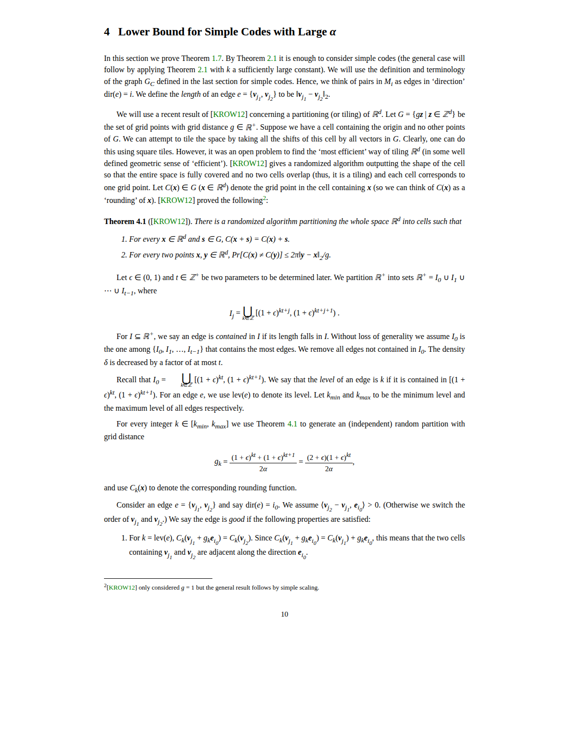4 Lower Bound for Simple Codes with Large α
In this section we prove Theorem 1.7. By Theorem 2.1 it is enough to consider simple codes (the general case will follow by applying Theorem 2.1 with k a sufficiently large constant). We will use the definition and terminology of the graph GC defined in the last section for simple codes. Hence, we think of pairs in Mi as edges in ‘direction’ dir(e) = i. We define the length of an edge e = {vj1, vj2} to be ‖vj1 − vj2‖2.
We will use a recent result of [KROW12] concerning a partitioning (or tiling) of ℝd. Let G = {gz | z ∈ ℤd} be the set of grid points with grid distance g ∈ ℝ+. Suppose we have a cell containing the origin and no other points of G. We can attempt to tile the space by taking all the shifts of this cell by all vectors in G. Clearly, one can do this using square tiles. However, it was an open problem to find the ‘most efficient’ way of tiling ℝd (in some well defined geometric sense of ‘efficient’). [KROW12] gives a randomized algorithm outputting the shape of the cell so that the entire space is fully covered and no two cells overlap (thus, it is a tiling) and each cell corresponds to one grid point. Let C(x) ∈ G (x ∈ ℝd) denote the grid point in the cell containing x (so we can think of C(x) as a ‘rounding’ of x). [KROW12] proved the following2:
Theorem 4.1 ([KROW12]). There is a randomized algorithm partitioning the whole space ℝd into cells such that
For every x ∈ ℝd and s ∈ G, C(x + s) = C(x) + s.
For every two points x, y ∈ ℝd, Pr[C(x) ≠ C(y)] ≤ 2π‖y − x‖2/g.
Let ϵ ∈ (0, 1) and t ∈ ℤ+ be two parameters to be determined later. We partition ℝ+ into sets ℝ+ = I0 ∪ I1 ∪ ⋯ ∪ It−1, where
Ij = ⋃k∈ℤ [(1 + ϵ)kt+j, (1 + ϵ)kt+j+1) .
For I ⊆ ℝ+, we say an edge is contained in I if its length falls in I. Without loss of generality we assume I0 is the one among {I0, I1, …, It−1} that contains the most edges. We remove all edges not contained in I0. The density δ is decreased by a factor of at most t.
Recall that I0 = ⋃k∈ℤ [(1 + ϵ)kt, (1 + ϵ)kt+1). We say that the level of an edge is k if it is contained in [(1 + ϵ)kt, (1 + ϵ)kt+1). For an edge e, we use lev(e) to denote its level. Let kmin and kmax to be the minimum level and the maximum level of all edges respectively.
For every integer k ∈ [kmin, kmax] we use Theorem 4.1 to generate an (independent) random partition with grid distance
gk = (1 + ϵ)kt + (1 + ϵ)kt+12α = (2 + ϵ)(1 + ϵ)kt 2α,
and use Ck(x) to denote the corresponding rounding function.
Consider an edge e = {vj1, vj2} and say dir(e) = i0. We assume ⟨vj2 − vj1, ei0⟩ > 0. (Otherwise we switch the order of vj1 and vj2.) We say the edge is good if the following properties are satisfied:
For k = lev(e), Ck(vj1 + gk ei0) = Ck(vj2). Since Ck(vj1 + gk ei0) = Ck(vj1) + gk ei0, this means that the two cells containing vj1 and vj2 are adjacent along the direction ei0.
2[KROW12] only considered g = 1 but the general result follows by simple scaling.
10